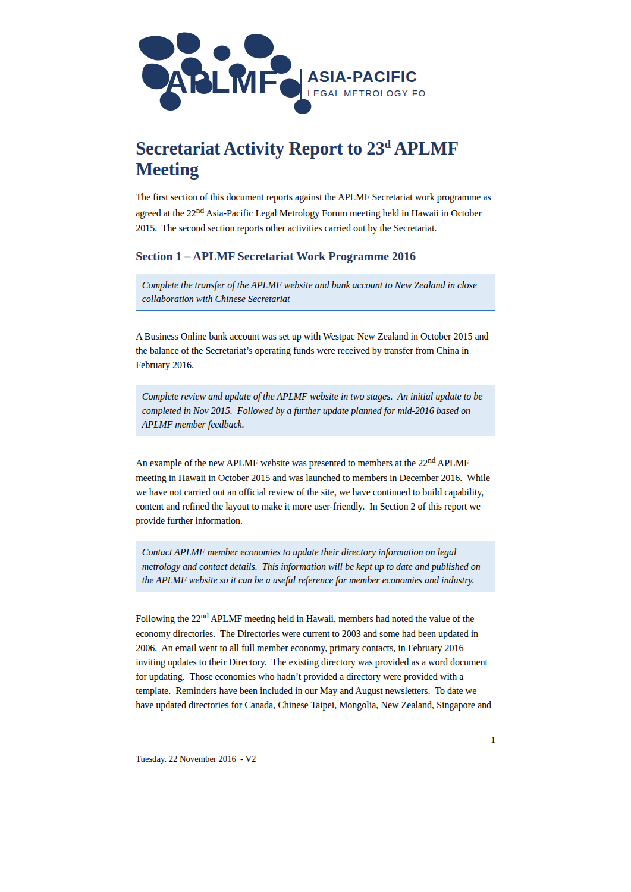APLMF ASIA-PACIFIC LEGAL METROLOGY FORUM
Secretariat Activity Report to 23d APLMF Meeting
The first section of this document reports against the APLMF Secretariat work programme as agreed at the 22nd Asia-Pacific Legal Metrology Forum meeting held in Hawaii in October 2015. The second section reports other activities carried out by the Secretariat.
Section 1 – APLMF Secretariat Work Programme 2016
Complete the transfer of the APLMF website and bank account to New Zealand in close collaboration with Chinese Secretariat
A Business Online bank account was set up with Westpac New Zealand in October 2015 and the balance of the Secretariat’s operating funds were received by transfer from China in February 2016.
Complete review and update of the APLMF website in two stages. An initial update to be completed in Nov 2015. Followed by a further update planned for mid-2016 based on APLMF member feedback.
An example of the new APLMF website was presented to members at the 22nd APLMF meeting in Hawaii in October 2015 and was launched to members in December 2016. While we have not carried out an official review of the site, we have continued to build capability, content and refined the layout to make it more user-friendly. In Section 2 of this report we provide further information.
Contact APLMF member economies to update their directory information on legal metrology and contact details. This information will be kept up to date and published on the APLMF website so it can be a useful reference for member economies and industry.
Following the 22nd APLMF meeting held in Hawaii, members had noted the value of the economy directories. The Directories were current to 2003 and some had been updated in 2006. An email went to all full member economy, primary contacts, in February 2016 inviting updates to their Directory. The existing directory was provided as a word document for updating. Those economies who hadn’t provided a directory were provided with a template. Reminders have been included in our May and August newsletters. To date we have updated directories for Canada, Chinese Taipei, Mongolia, New Zealand, Singapore and
1
Tuesday, 22 November 2016 - V2